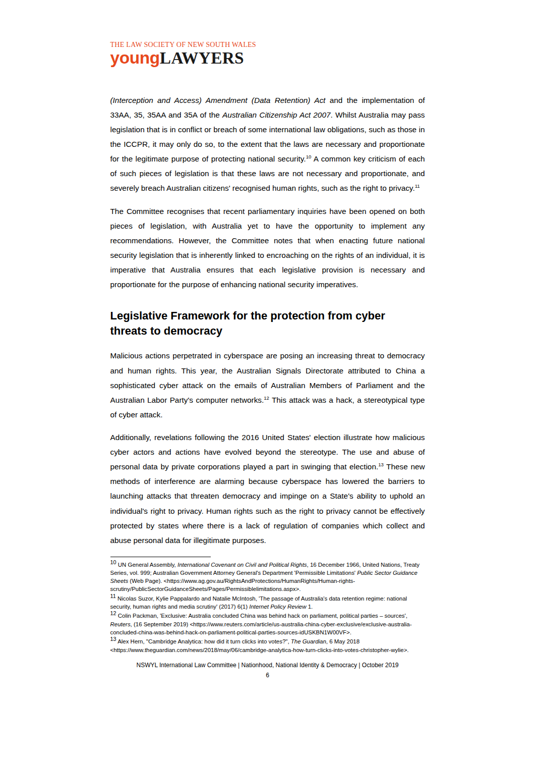THE LAW SOCIETY OF NEW SOUTH WALES
young LAWYERS
(Interception and Access) Amendment (Data Retention) Act and the implementation of 33AA, 35, 35AA and 35A of the Australian Citizenship Act 2007. Whilst Australia may pass legislation that is in conflict or breach of some international law obligations, such as those in the ICCPR, it may only do so, to the extent that the laws are necessary and proportionate for the legitimate purpose of protecting national security.10 A common key criticism of each of such pieces of legislation is that these laws are not necessary and proportionate, and severely breach Australian citizens' recognised human rights, such as the right to privacy.11
The Committee recognises that recent parliamentary inquiries have been opened on both pieces of legislation, with Australia yet to have the opportunity to implement any recommendations. However, the Committee notes that when enacting future national security legislation that is inherently linked to encroaching on the rights of an individual, it is imperative that Australia ensures that each legislative provision is necessary and proportionate for the purpose of enhancing national security imperatives.
Legislative Framework for the protection from cyber threats to democracy
Malicious actions perpetrated in cyberspace are posing an increasing threat to democracy and human rights. This year, the Australian Signals Directorate attributed to China a sophisticated cyber attack on the emails of Australian Members of Parliament and the Australian Labor Party's computer networks.12 This attack was a hack, a stereotypical type of cyber attack.
Additionally, revelations following the 2016 United States' election illustrate how malicious cyber actors and actions have evolved beyond the stereotype. The use and abuse of personal data by private corporations played a part in swinging that election.13 These new methods of interference are alarming because cyberspace has lowered the barriers to launching attacks that threaten democracy and impinge on a State's ability to uphold an individual's right to privacy. Human rights such as the right to privacy cannot be effectively protected by states where there is a lack of regulation of companies which collect and abuse personal data for illegitimate purposes.
10 UN General Assembly, International Covenant on Civil and Political Rights, 16 December 1966, United Nations, Treaty Series, vol. 999; Australian Government Attorney General's Department 'Permissible Limitations' Public Sector Guidance Sheets (Web Page). <https://www.ag.gov.au/RightsAndProtections/HumanRights/Human-rights-scrutiny/PublicSectorGuidanceSheets/Pages/Permissiblelimitations.aspx>.
11 Nicolas Suzor, Kylie Pappalardo and Natalie McIntosh, 'The passage of Australia's data retention regime: national security, human rights and media scrutiny' (2017) 6(1) Internet Policy Review 1.
12 Colin Packman, 'Exclusive: Australia concluded China was behind hack on parliament, political parties – sources', Reuters, (16 September 2019) <https://www.reuters.com/article/us-australia-china-cyber-exclusive/exclusive-australia-concluded-china-was-behind-hack-on-parliament-political-parties-sources-idUSKBN1W00VF>.
13 Alex Hern, "Cambridge Analytica: how did it turn clicks into votes?", The Guardian, 6 May 2018 <https://www.theguardian.com/news/2018/may/06/cambridge-analytica-how-turn-clicks-into-votes-christopher-wylie>.
NSWYL International Law Committee | Nationhood, National Identity & Democracy | October 2019
6